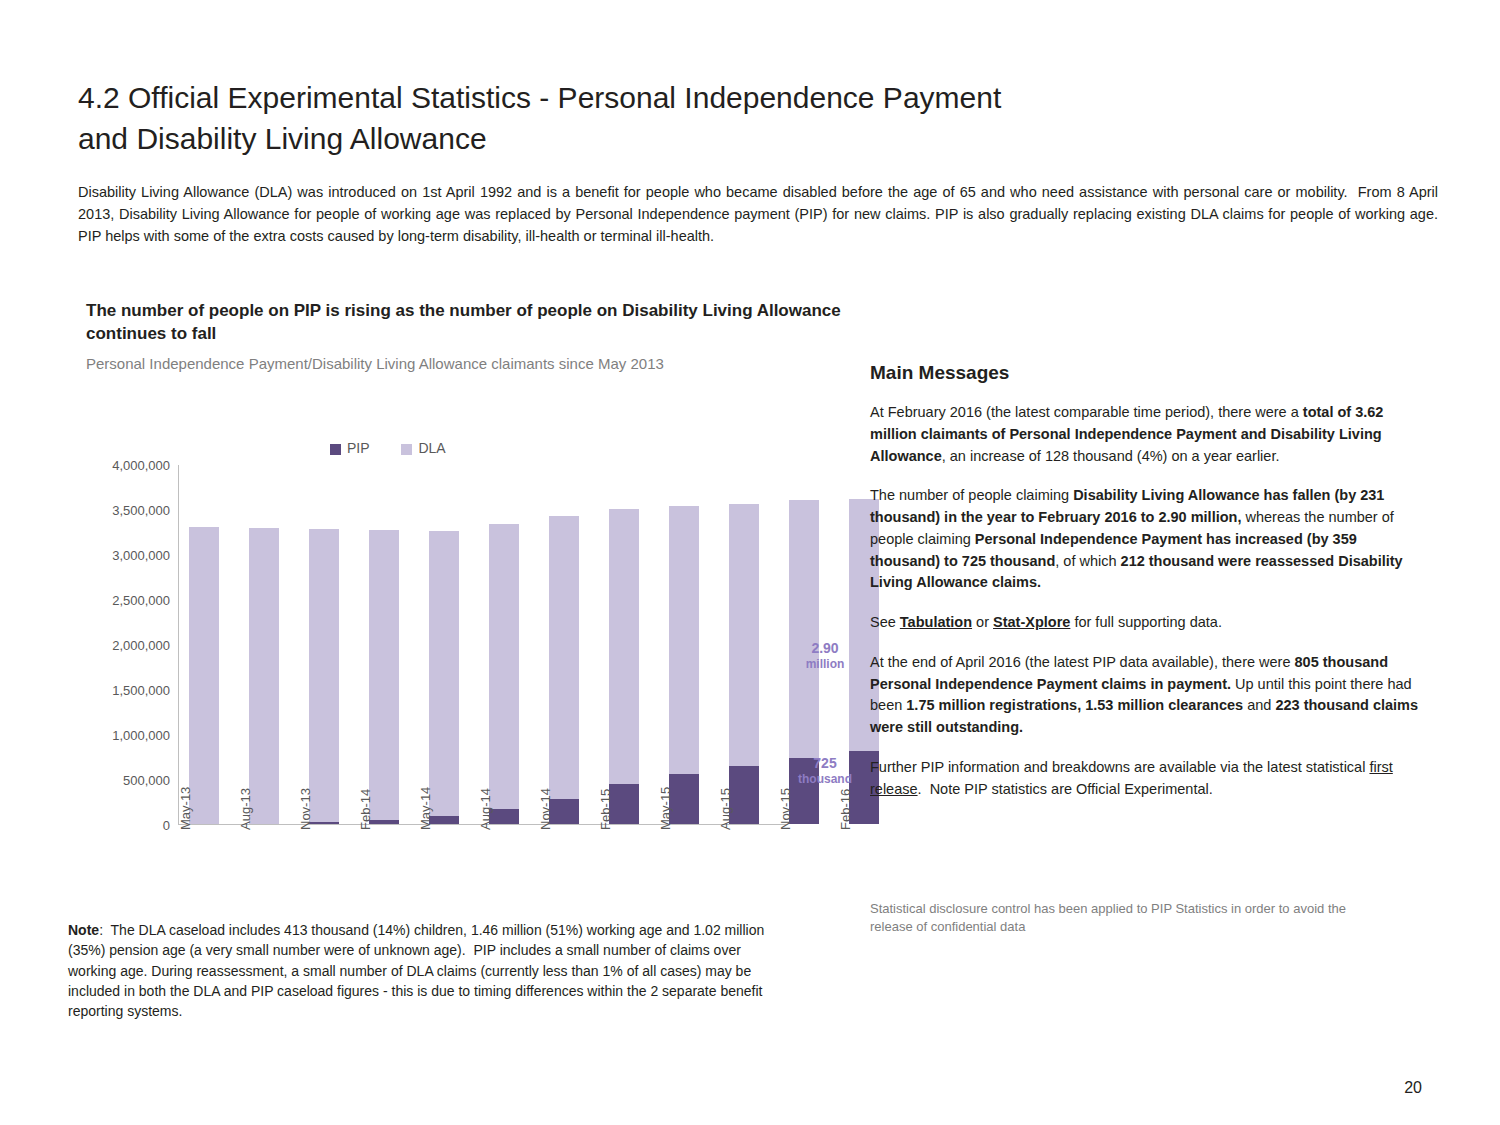4.2 Official Experimental Statistics - Personal Independence Payment
and Disability Living Allowance
Disability Living Allowance (DLA) was introduced on 1st April 1992 and is a benefit for people who became disabled before the age of 65 and who need assistance with personal care or mobility. From 8 April 2013, Disability Living Allowance for people of working age was replaced by Personal Independence payment (PIP) for new claims. PIP is also gradually replacing existing DLA claims for people of working age. PIP helps with some of the extra costs caused by long-term disability, ill-health or terminal ill-health.
The number of people on PIP is rising as the number of people on Disability Living Allowance continues to fall
Personal Independence Payment/Disability Living Allowance claimants since May 2013
PIP DLA
4,000,000
3,500,000
3,000,000
2,500,000
2,000,000
1,500,000
1,000,000
500,000
0
May-13
Aug-13
Nov-13
Feb-14
May-14
Aug-14
Nov-14
Feb-15
May-15
Aug-15
Nov-15
Feb-16
2.90million
725thousand
Note: The DLA caseload includes 413 thousand (14%) children, 1.46 million (51%) working age and 1.02 million (35%) pension age (a very small number were of unknown age). PIP includes a small number of claims over working age. During reassessment, a small number of DLA claims (currently less than 1% of all cases) may be included in both the DLA and PIP caseload figures - this is due to timing differences within the 2 separate benefit reporting systems.
Main Messages
At February 2016 (the latest comparable time period), there were a total of 3.62 million claimants of Personal Independence Payment and Disability Living Allowance, an increase of 128 thousand (4%) on a year earlier.
The number of people claiming Disability Living Allowance has fallen (by 231 thousand) in the year to February 2016 to 2.90 million, whereas the number of people claiming Personal Independence Payment has increased (by 359 thousand) to 725 thousand, of which 212 thousand were reassessed Disability Living Allowance claims.
See Tabulation or Stat-Xplore for full supporting data.
At the end of April 2016 (the latest PIP data available), there were 805 thousand Personal Independence Payment claims in payment. Up until this point there had been 1.75 million registrations, 1.53 million clearances and 223 thousand claims were still outstanding.
Further PIP information and breakdowns are available via the latest statistical first release. Note PIP statistics are Official Experimental.
Statistical disclosure control has been applied to PIP Statistics in order to avoid the release of confidential data
20